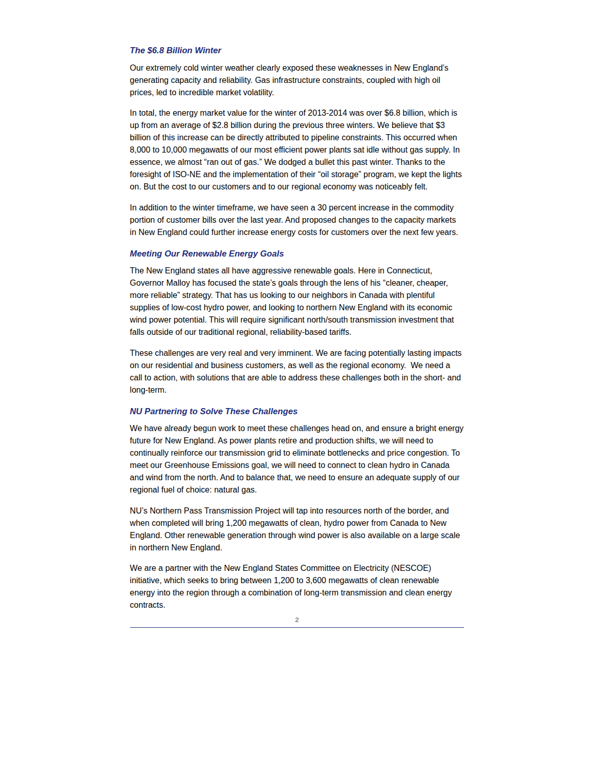The $6.8 Billion Winter
Our extremely cold winter weather clearly exposed these weaknesses in New England’s generating capacity and reliability. Gas infrastructure constraints, coupled with high oil prices, led to incredible market volatility.
In total, the energy market value for the winter of 2013-2014 was over $6.8 billion, which is up from an average of $2.8 billion during the previous three winters. We believe that $3 billion of this increase can be directly attributed to pipeline constraints. This occurred when 8,000 to 10,000 megawatts of our most efficient power plants sat idle without gas supply. In essence, we almost “ran out of gas.” We dodged a bullet this past winter. Thanks to the foresight of ISO-NE and the implementation of their “oil storage” program, we kept the lights on. But the cost to our customers and to our regional economy was noticeably felt.
In addition to the winter timeframe, we have seen a 30 percent increase in the commodity portion of customer bills over the last year. And proposed changes to the capacity markets in New England could further increase energy costs for customers over the next few years.
Meeting Our Renewable Energy Goals
The New England states all have aggressive renewable goals. Here in Connecticut, Governor Malloy has focused the state’s goals through the lens of his “cleaner, cheaper, more reliable” strategy. That has us looking to our neighbors in Canada with plentiful supplies of low-cost hydro power, and looking to northern New England with its economic wind power potential. This will require significant north/south transmission investment that falls outside of our traditional regional, reliability-based tariffs.
These challenges are very real and very imminent. We are facing potentially lasting impacts on our residential and business customers, as well as the regional economy. We need a call to action, with solutions that are able to address these challenges both in the short- and long-term.
NU Partnering to Solve These Challenges
We have already begun work to meet these challenges head on, and ensure a bright energy future for New England. As power plants retire and production shifts, we will need to continually reinforce our transmission grid to eliminate bottlenecks and price congestion. To meet our Greenhouse Emissions goal, we will need to connect to clean hydro in Canada and wind from the north. And to balance that, we need to ensure an adequate supply of our regional fuel of choice: natural gas.
NU’s Northern Pass Transmission Project will tap into resources north of the border, and when completed will bring 1,200 megawatts of clean, hydro power from Canada to New England. Other renewable generation through wind power is also available on a large scale in northern New England.
We are a partner with the New England States Committee on Electricity (NESCOE) initiative, which seeks to bring between 1,200 to 3,600 megawatts of clean renewable energy into the region through a combination of long-term transmission and clean energy contracts.
2